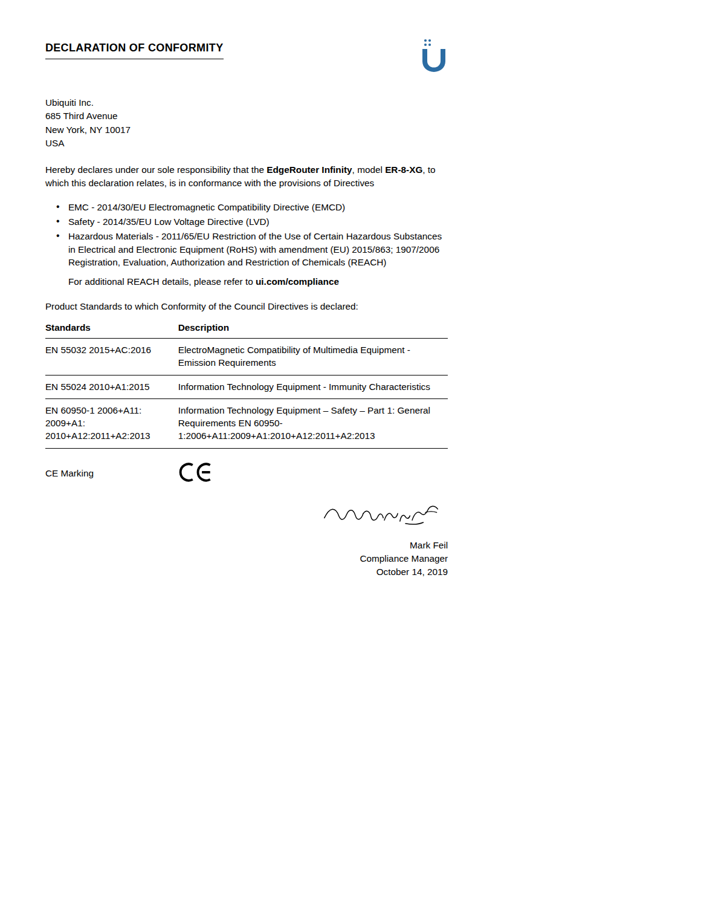DECLARATION OF CONFORMITY
Ubiquiti Inc.
685 Third Avenue
New York, NY 10017
USA
Hereby declares under our sole responsibility that the EdgeRouter Infinity, model ER-8-XG, to which this declaration relates, is in conformance with the provisions of Directives
EMC - 2014/30/EU Electromagnetic Compatibility Directive (EMCD)
Safety - 2014/35/EU Low Voltage Directive (LVD)
Hazardous Materials - 2011/65/EU Restriction of the Use of Certain Hazardous Substances in Electrical and Electronic Equipment (RoHS) with amendment (EU) 2015/863; 1907/2006 Registration, Evaluation, Authorization and Restriction of Chemicals (REACH)
For additional REACH details, please refer to ui.com/compliance
Product Standards to which Conformity of the Council Directives is declared:
| Standards | Description |
| --- | --- |
| EN 55032 2015+AC:2016 | ElectroMagnetic Compatibility of Multimedia Equipment - Emission Requirements |
| EN 55024 2010+A1:2015 | Information Technology Equipment - Immunity Characteristics |
| EN 60950-1 2006+A11: 2009+A1: 2010+A12:2011+A2:2013 | Information Technology Equipment – Safety – Part 1: General Requirements EN 60950-1:2006+A11:2009+A1:2010+A12:2011+A2:2013 |
CE Marking
Mark Feil
Compliance Manager
October 14, 2019